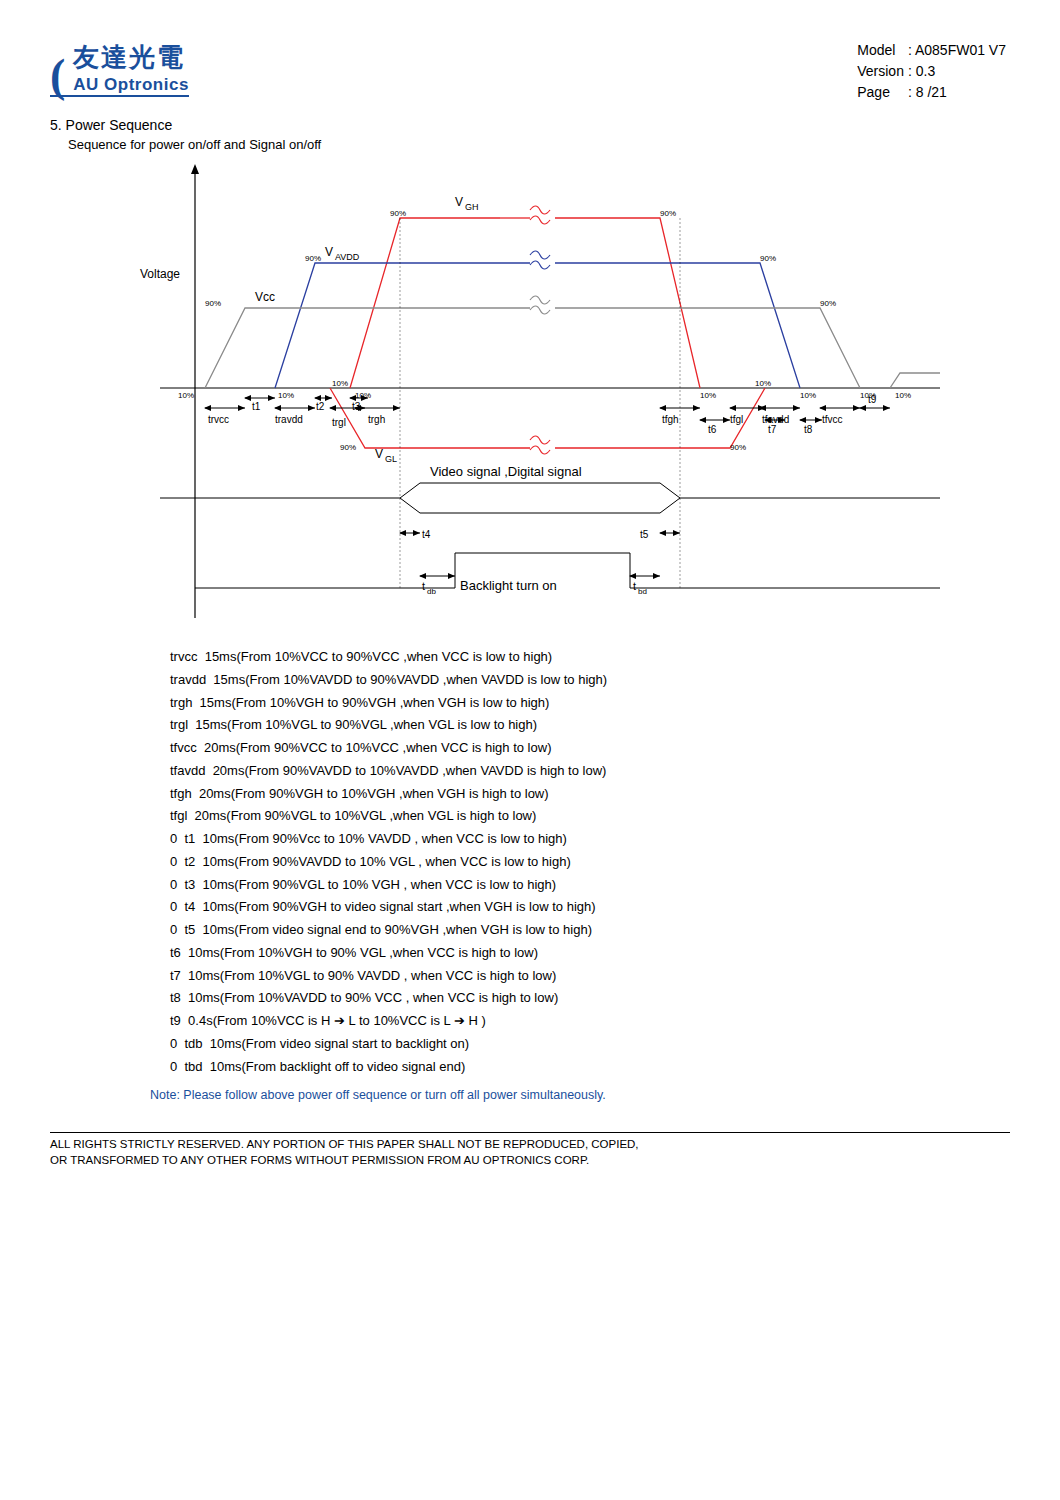(
友達光電
AU Optronics
| Model | : A085FW01 V7 |
| Version | : 0.3 |
| Page | : 8 /21 |
5. Power Sequence
Sequence for power on/off and Signal on/off
Voltage V GH 90% 90% 10% 10% V AVDD 90% 90% 10% 10% Vcc 90% 90% 10% 10% 10% V GL 90% 90% 10% 10% trvcc travdd trgl trgh t1 t2 t3 tfgh tfgl tfavdd tfvcc t6 t7 t8 t9 Video signal ,Digital signal t4 t5 t db Backlight turn on t bd
trvcc 15ms(From 10%VCC to 90%VCC ,when VCC is low to high)
travdd 15ms(From 10%VAVDD to 90%VAVDD ,when VAVDD is low to high)
trgh 15ms(From 10%VGH to 90%VGH ,when VGH is low to high)
trgl 15ms(From 10%VGL to 90%VGL ,when VGL is low to high)
tfvcc 20ms(From 90%VCC to 10%VCC ,when VCC is high to low)
tfavdd 20ms(From 90%VAVDD to 10%VAVDD ,when VAVDD is high to low)
tfgh 20ms(From 90%VGH to 10%VGH ,when VGH is high to low)
tfgl 20ms(From 90%VGL to 10%VGL ,when VGL is high to low)
0 t1 10ms(From 90%Vcc to 10% VAVDD , when VCC is low to high)
0 t2 10ms(From 90%VAVDD to 10% VGL , when VCC is low to high)
0 t3 10ms(From 90%VGL to 10% VGH , when VCC is low to high)
0 t4 10ms(From 90%VGH to video signal start ,when VGH is low to high)
0 t5 10ms(From video signal end to 90%VGH ,when VGH is low to high)
t6 10ms(From 10%VGH to 90% VGL ,when VCC is high to low)
t7 10ms(From 10%VGL to 90% VAVDD , when VCC is high to low)
t8 10ms(From 10%VAVDD to 90% VCC , when VCC is high to low)
t9 0.4s(From 10%VCC is H ➔ L to 10%VCC is L ➔ H )
0 tdb 10ms(From video signal start to backlight on)
0 tbd 10ms(From backlight off to video signal end)
Note: Please follow above power off sequence or turn off all power simultaneously.
ALL RIGHTS STRICTLY RESERVED. ANY PORTION OF THIS PAPER SHALL NOT BE REPRODUCED, COPIED,
OR TRANSFORMED TO ANY OTHER FORMS WITHOUT PERMISSION FROM AU OPTRONICS CORP.